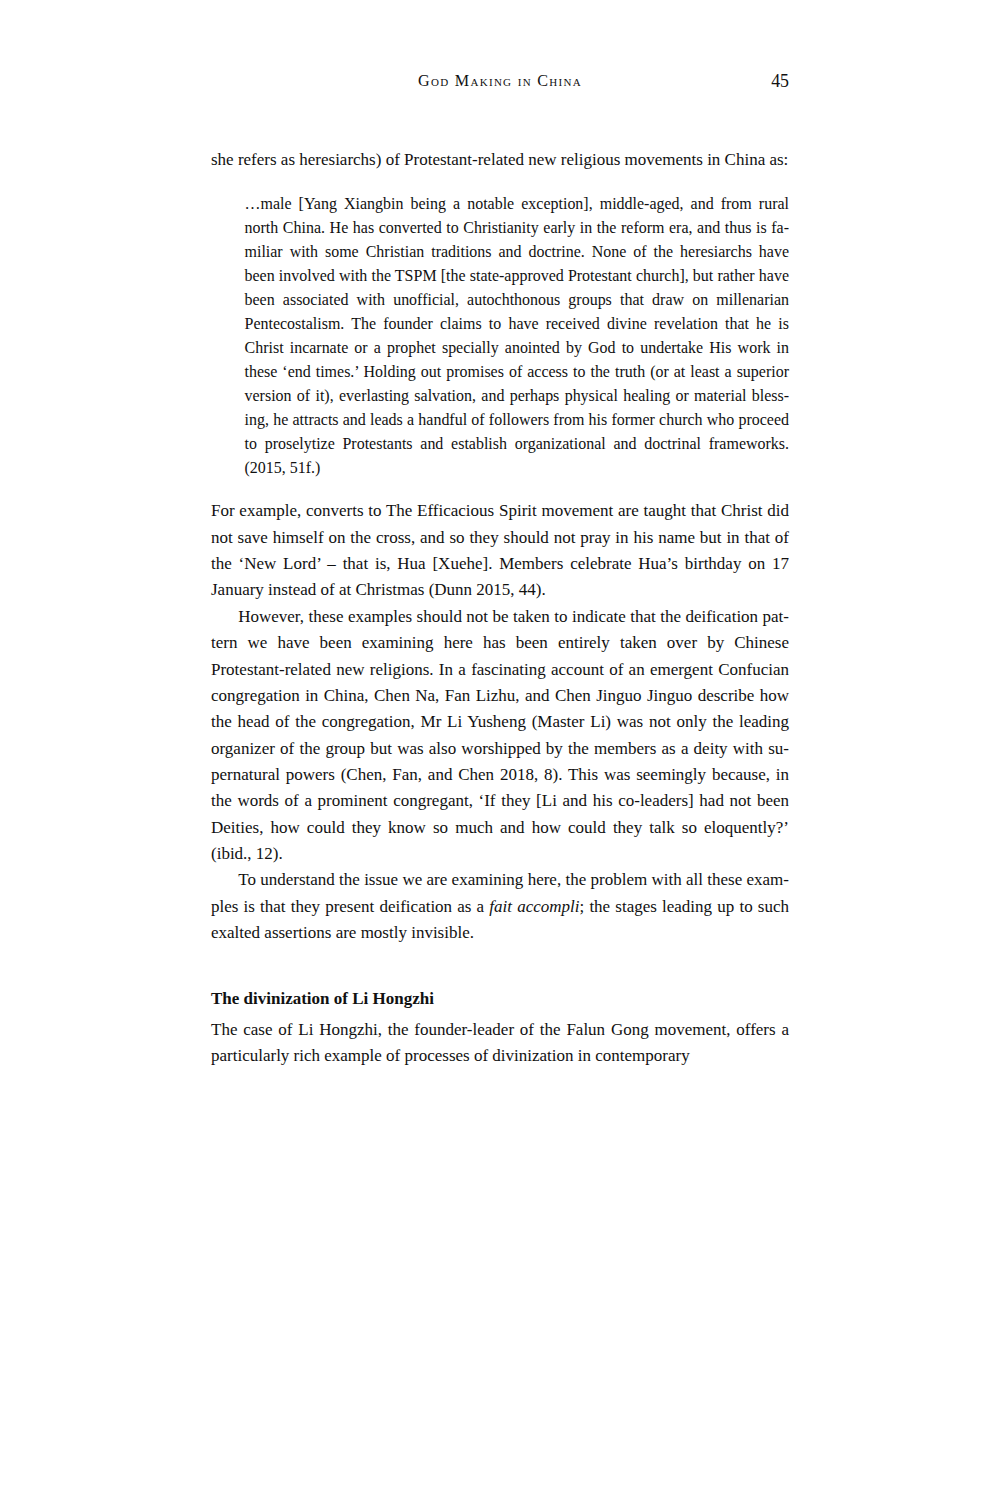God Making in China 45
she refers as heresiarchs) of Protestant-related new religious movements in China as:
…male [Yang Xiangbin being a notable exception], middle-aged, and from rural north China. He has converted to Christianity early in the reform era, and thus is familiar with some Christian traditions and doctrine. None of the heresiarchs have been involved with the TSPM [the state-approved Protestant church], but rather have been associated with unofficial, autochthonous groups that draw on millenarian Pentecostalism. The founder claims to have received divine revelation that he is Christ incarnate or a prophet specially anointed by God to undertake His work in these ‘end times.’ Holding out promises of access to the truth (or at least a superior version of it), everlasting salvation, and perhaps physical healing or material blessing, he attracts and leads a handful of followers from his former church who proceed to proselytize Protestants and establish organizational and doctrinal frameworks. (2015, 51f.)
For example, converts to The Efficacious Spirit movement are taught that Christ did not save himself on the cross, and so they should not pray in his name but in that of the ‘New Lord’ – that is, Hua [Xuehe]. Members celebrate Hua’s birthday on 17 January instead of at Christmas (Dunn 2015, 44).
However, these examples should not be taken to indicate that the deification pattern we have been examining here has been entirely taken over by Chinese Protestant-related new religions. In a fascinating account of an emergent Confucian congregation in China, Chen Na, Fan Lizhu, and Chen Jinguo Jinguo describe how the head of the congregation, Mr Li Yusheng (Master Li) was not only the leading organizer of the group but was also worshipped by the members as a deity with supernatural powers (Chen, Fan, and Chen 2018, 8). This was seemingly because, in the words of a prominent congregant, ‘If they [Li and his co-leaders] had not been Deities, how could they know so much and how could they talk so eloquently?’ (ibid., 12).
To understand the issue we are examining here, the problem with all these examples is that they present deification as a fait accompli; the stages leading up to such exalted assertions are mostly invisible.
The divinization of Li Hongzhi
The case of Li Hongzhi, the founder-leader of the Falun Gong movement, offers a particularly rich example of processes of divinization in contemporary